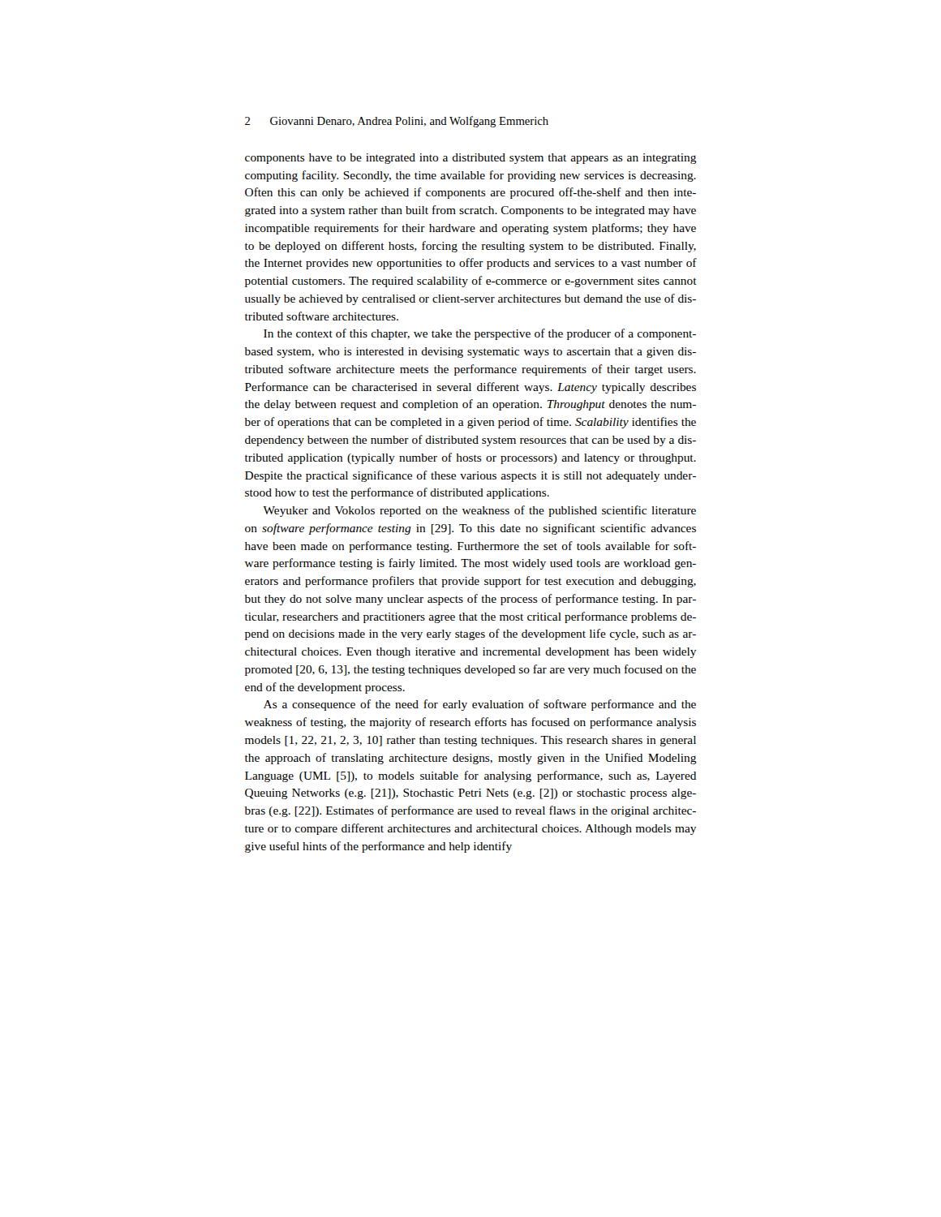2 Giovanni Denaro, Andrea Polini, and Wolfgang Emmerich
components have to be integrated into a distributed system that appears as an integrating computing facility. Secondly, the time available for providing new services is decreasing. Often this can only be achieved if components are procured off-the-shelf and then integrated into a system rather than built from scratch. Components to be integrated may have incompatible requirements for their hardware and operating system platforms; they have to be deployed on different hosts, forcing the resulting system to be distributed. Finally, the Internet provides new opportunities to offer products and services to a vast number of potential customers. The required scalability of e-commerce or e-government sites cannot usually be achieved by centralised or client-server architectures but demand the use of distributed software architectures.
In the context of this chapter, we take the perspective of the producer of a component-based system, who is interested in devising systematic ways to ascertain that a given distributed software architecture meets the performance requirements of their target users. Performance can be characterised in several different ways. Latency typically describes the delay between request and completion of an operation. Throughput denotes the number of operations that can be completed in a given period of time. Scalability identifies the dependency between the number of distributed system resources that can be used by a distributed application (typically number of hosts or processors) and latency or throughput. Despite the practical significance of these various aspects it is still not adequately understood how to test the performance of distributed applications.
Weyuker and Vokolos reported on the weakness of the published scientific literature on software performance testing in [29]. To this date no significant scientific advances have been made on performance testing. Furthermore the set of tools available for software performance testing is fairly limited. The most widely used tools are workload generators and performance profilers that provide support for test execution and debugging, but they do not solve many unclear aspects of the process of performance testing. In particular, researchers and practitioners agree that the most critical performance problems depend on decisions made in the very early stages of the development life cycle, such as architectural choices. Even though iterative and incremental development has been widely promoted [20, 6, 13], the testing techniques developed so far are very much focused on the end of the development process.
As a consequence of the need for early evaluation of software performance and the weakness of testing, the majority of research efforts has focused on performance analysis models [1, 22, 21, 2, 3, 10] rather than testing techniques. This research shares in general the approach of translating architecture designs, mostly given in the Unified Modeling Language (UML [5]), to models suitable for analysing performance, such as, Layered Queuing Networks (e.g. [21]), Stochastic Petri Nets (e.g. [2]) or stochastic process algebras (e.g. [22]). Estimates of performance are used to reveal flaws in the original architecture or to compare different architectures and architectural choices. Although models may give useful hints of the performance and help identify